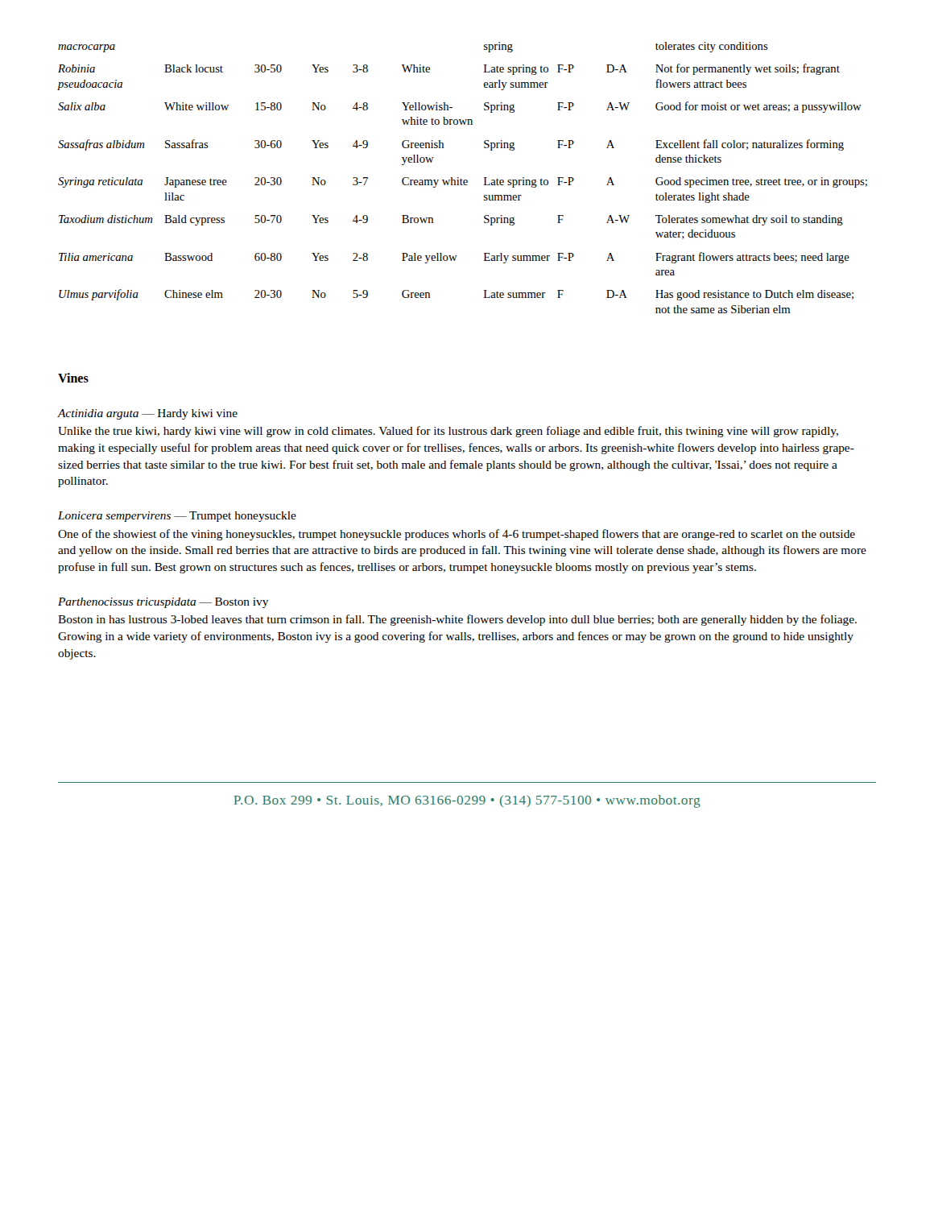| macrocarpa | | | | | | spring | | | tolerates city conditions |
| Robinia pseudoacacia | Black locust | 30-50 | Yes | 3-8 | White | Late spring to early summer | F-P | D-A | Not for permanently wet soils; fragrant flowers attract bees |
| Salix alba | White willow | 15-80 | No | 4-8 | Yellowish-white to brown | Spring | F-P | A-W | Good for moist or wet areas; a pussywillow |
| Sassafras albidum | Sassafras | 30-60 | Yes | 4-9 | Greenish yellow | Spring | F-P | A | Excellent fall color; naturalizes forming dense thickets |
| Syringa reticulata | Japanese tree lilac | 20-30 | No | 3-7 | Creamy white | Late spring to summer | F-P | A | Good specimen tree, street tree, or in groups; tolerates light shade |
| Taxodium distichum | Bald cypress | 50-70 | Yes | 4-9 | Brown | Spring | F | A-W | Tolerates somewhat dry soil to standing water; deciduous |
| Tilia americana | Basswood | 60-80 | Yes | 2-8 | Pale yellow | Early summer | F-P | A | Fragrant flowers attracts bees; need large area |
| Ulmus parvifolia | Chinese elm | 20-30 | No | 5-9 | Green | Late summer | F | D-A | Has good resistance to Dutch elm disease; not the same as Siberian elm |
Vines
Actinidia arguta — Hardy kiwi vine
Unlike the true kiwi, hardy kiwi vine will grow in cold climates. Valued for its lustrous dark green foliage and edible fruit, this twining vine will grow rapidly, making it especially useful for problem areas that need quick cover or for trellises, fences, walls or arbors. Its greenish-white flowers develop into hairless grape-sized berries that taste similar to the true kiwi. For best fruit set, both male and female plants should be grown, although the cultivar, 'Issai,’ does not require a pollinator.
Lonicera sempervirens — Trumpet honeysuckle
One of the showiest of the vining honeysuckles, trumpet honeysuckle produces whorls of 4-6 trumpet-shaped flowers that are orange-red to scarlet on the outside and yellow on the inside. Small red berries that are attractive to birds are produced in fall. This twining vine will tolerate dense shade, although its flowers are more profuse in full sun. Best grown on structures such as fences, trellises or arbors, trumpet honeysuckle blooms mostly on previous year’s stems.
Parthenocissus tricuspidata — Boston ivy
Boston in has lustrous 3-lobed leaves that turn crimson in fall. The greenish-white flowers develop into dull blue berries; both are generally hidden by the foliage. Growing in a wide variety of environments, Boston ivy is a good covering for walls, trellises, arbors and fences or may be grown on the ground to hide unsightly objects.
P.O. Box 299 • St. Louis, MO 63166-0299 • (314) 577-5100 • www.mobot.org